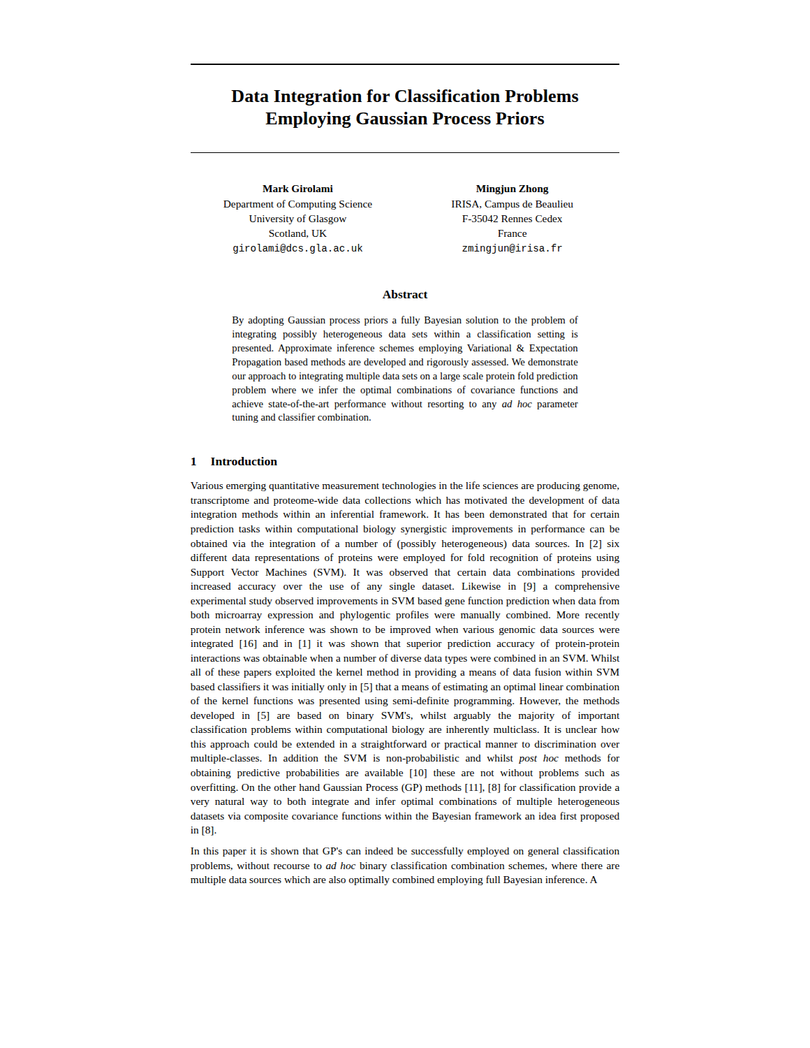Data Integration for Classification Problems
Employing Gaussian Process Priors
Mark Girolami
Department of Computing Science
University of Glasgow
Scotland, UK
girolami@dcs.gla.ac.uk
Mingjun Zhong
IRISA, Campus de Beaulieu
F-35042 Rennes Cedex
France
zmingjun@irisa.fr
Abstract
By adopting Gaussian process priors a fully Bayesian solution to the problem of integrating possibly heterogeneous data sets within a classification setting is presented. Approximate inference schemes employing Variational & Expectation Propagation based methods are developed and rigorously assessed. We demonstrate our approach to integrating multiple data sets on a large scale protein fold prediction problem where we infer the optimal combinations of covariance functions and achieve state-of-the-art performance without resorting to any ad hoc parameter tuning and classifier combination.
1 Introduction
Various emerging quantitative measurement technologies in the life sciences are producing genome, transcriptome and proteome-wide data collections which has motivated the development of data integration methods within an inferential framework. It has been demonstrated that for certain prediction tasks within computational biology synergistic improvements in performance can be obtained via the integration of a number of (possibly heterogeneous) data sources. In [2] six different data representations of proteins were employed for fold recognition of proteins using Support Vector Machines (SVM). It was observed that certain data combinations provided increased accuracy over the use of any single dataset. Likewise in [9] a comprehensive experimental study observed improvements in SVM based gene function prediction when data from both microarray expression and phylogentic profiles were manually combined. More recently protein network inference was shown to be improved when various genomic data sources were integrated [16] and in [1] it was shown that superior prediction accuracy of protein-protein interactions was obtainable when a number of diverse data types were combined in an SVM. Whilst all of these papers exploited the kernel method in providing a means of data fusion within SVM based classifiers it was initially only in [5] that a means of estimating an optimal linear combination of the kernel functions was presented using semi-definite programming. However, the methods developed in [5] are based on binary SVM's, whilst arguably the majority of important classification problems within computational biology are inherently multiclass. It is unclear how this approach could be extended in a straightforward or practical manner to discrimination over multiple-classes. In addition the SVM is non-probabilistic and whilst post hoc methods for obtaining predictive probabilities are available [10] these are not without problems such as overfitting. On the other hand Gaussian Process (GP) methods [11], [8] for classification provide a very natural way to both integrate and infer optimal combinations of multiple heterogeneous datasets via composite covariance functions within the Bayesian framework an idea first proposed in [8].
In this paper it is shown that GP's can indeed be successfully employed on general classification problems, without recourse to ad hoc binary classification combination schemes, where there are multiple data sources which are also optimally combined employing full Bayesian inference. A